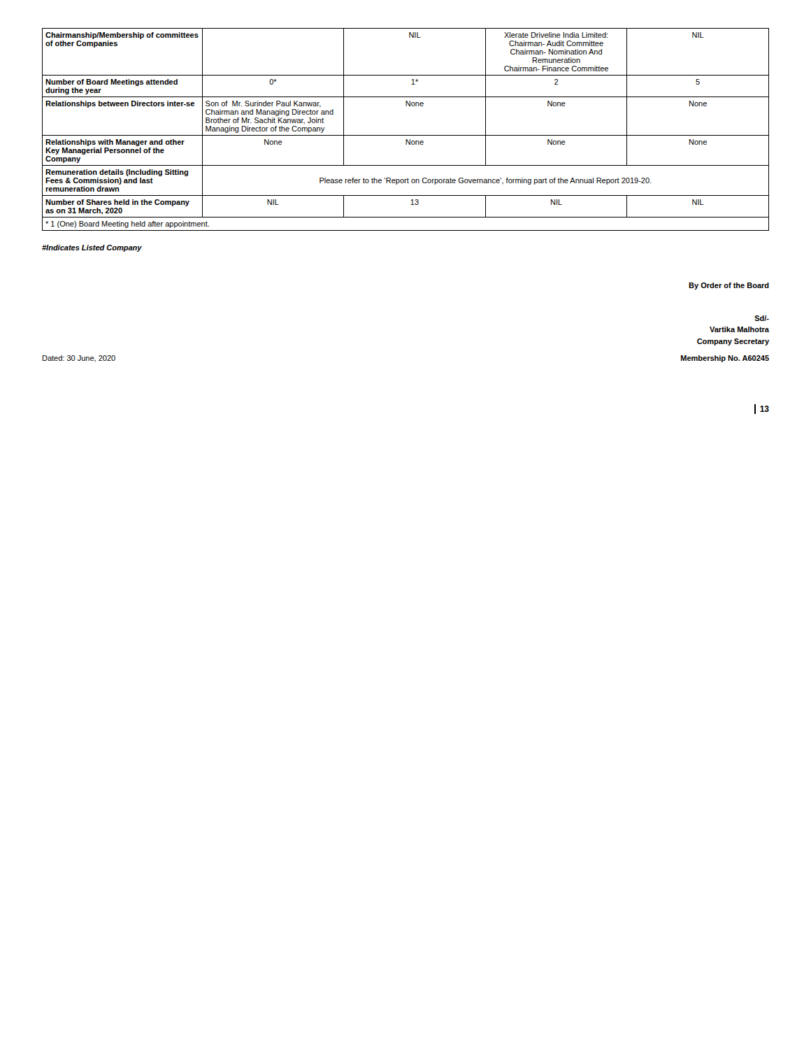| Chairmanship/Membership of committees of other Companies | | NIL | Xlerate Driveline India Limited: Chairman- Audit Committee Chairman- Nomination And Remuneration Chairman- Finance Committee | NIL |
| Number of Board Meetings attended during the year | 0* | 1* | 2 | 5 |
| Relationships between Directors inter-se | Son of Mr. Surinder Paul Kanwar, Chairman and Managing Director and Brother of Mr. Sachit Kanwar, Joint Managing Director of the Company | None | None | None |
| Relationships with Manager and other Key Managerial Personnel of the Company | None | None | None | None |
| Remuneration details (Including Sitting Fees & Commission) and last remuneration drawn | Please refer to the ‘Report on Corporate Governance’, forming part of the Annual Report 2019-20. |
| Number of Shares held in the Company as on 31 March, 2020 | NIL | 13 | NIL | NIL |
| * 1 (One) Board Meeting held after appointment. |
#Indicates Listed Company
By Order of the Board
Sd/-
Vartika Malhotra
Company Secretary
Dated: 30 June, 2020 Membership No. A60245
13